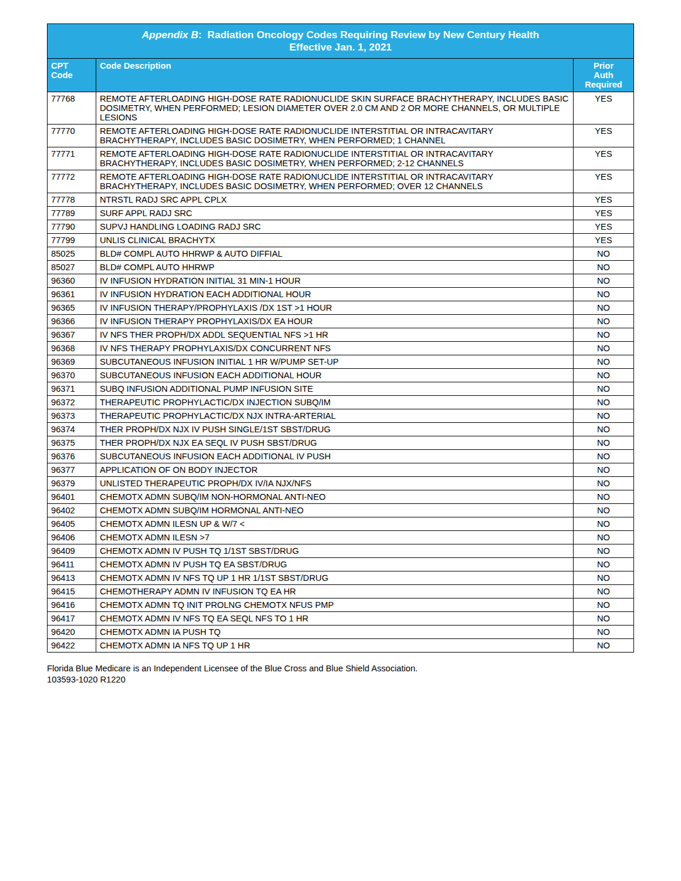Appendix B : Radiation Oncology Codes Requiring Review by New Century Health Effective Jan. 1, 2021
| CPT Code | Code Description | Prior Auth Required |
| --- | --- | --- |
| 77768 | REMOTE AFTERLOADING HIGH-DOSE RATE RADIONUCLIDE SKIN SURFACE BRACHYTHERAPY, INCLUDES BASIC DOSIMETRY, WHEN PERFORMED; LESION DIAMETER OVER 2.0 CM AND 2 OR MORE CHANNELS, OR MULTIPLE LESIONS | YES |
| 77770 | REMOTE AFTERLOADING HIGH-DOSE RATE RADIONUCLIDE INTERSTITIAL OR INTRACAVITARY BRACHYTHERAPY, INCLUDES BASIC DOSIMETRY, WHEN PERFORMED; 1 CHANNEL | YES |
| 77771 | REMOTE AFTERLOADING HIGH-DOSE RATE RADIONUCLIDE INTERSTITIAL OR INTRACAVITARY BRACHYTHERAPY, INCLUDES BASIC DOSIMETRY, WHEN PERFORMED; 2-12 CHANNELS | YES |
| 77772 | REMOTE AFTERLOADING HIGH-DOSE RATE RADIONUCLIDE INTERSTITIAL OR INTRACAVITARY BRACHYTHERAPY, INCLUDES BASIC DOSIMETRY, WHEN PERFORMED; OVER 12 CHANNELS | YES |
| 77778 | NTRSTL RADJ SRC APPL CPLX | YES |
| 77789 | SURF APPL RADJ SRC | YES |
| 77790 | SUPVJ HANDLING LOADING RADJ SRC | YES |
| 77799 | UNLIS CLINICAL BRACHYTX | YES |
| 85025 | BLD# COMPL AUTO HHRWP & AUTO DIFFIAL | NO |
| 85027 | BLD# COMPL AUTO HHRWP | NO |
| 96360 | IV INFUSION HYDRATION INITIAL 31 MIN-1 HOUR | NO |
| 96361 | IV INFUSION HYDRATION EACH ADDITIONAL HOUR | NO |
| 96365 | IV INFUSION THERAPY/PROPHYLAXIS /DX 1ST >1 HOUR | NO |
| 96366 | IV INFUSION THERAPY PROPHYLAXIS/DX EA HOUR | NO |
| 96367 | IV NFS THER PROPH/DX ADDL SEQUENTIAL NFS >1 HR | NO |
| 96368 | IV NFS THERAPY PROPHYLAXIS/DX CONCURRENT NFS | NO |
| 96369 | SUBCUTANEOUS INFUSION INITIAL 1 HR W/PUMP SET-UP | NO |
| 96370 | SUBCUTANEOUS INFUSION EACH ADDITIONAL HOUR | NO |
| 96371 | SUBQ INFUSION ADDITIONAL PUMP INFUSION SITE | NO |
| 96372 | THERAPEUTIC PROPHYLACTIC/DX INJECTION SUBQ/IM | NO |
| 96373 | THERAPEUTIC PROPHYLACTIC/DX NJX INTRA-ARTERIAL | NO |
| 96374 | THER PROPH/DX NJX IV PUSH SINGLE/1ST SBST/DRUG | NO |
| 96375 | THER PROPH/DX NJX EA SEQL IV PUSH SBST/DRUG | NO |
| 96376 | SUBCUTANEOUS INFUSION EACH ADDITIONAL IV PUSH | NO |
| 96377 | APPLICATION OF ON BODY INJECTOR | NO |
| 96379 | UNLISTED THERAPEUTIC PROPH/DX IV/IA NJX/NFS | NO |
| 96401 | CHEMOTX ADMN SUBQ/IM NON-HORMONAL ANTI-NEO | NO |
| 96402 | CHEMOTX ADMN SUBQ/IM HORMONAL ANTI-NEO | NO |
| 96405 | CHEMOTX ADMN ILESN UP & W/7 < | NO |
| 96406 | CHEMOTX ADMN ILESN >7 | NO |
| 96409 | CHEMOTX ADMN IV PUSH TQ 1/1ST SBST/DRUG | NO |
| 96411 | CHEMOTX ADMN IV PUSH TQ EA SBST/DRUG | NO |
| 96413 | CHEMOTX ADMN IV NFS TQ UP 1 HR 1/1ST SBST/DRUG | NO |
| 96415 | CHEMOTHERAPY ADMN IV INFUSION TQ EA HR | NO |
| 96416 | CHEMOTX ADMN TQ INIT PROLNG CHEMOTX NFUS PMP | NO |
| 96417 | CHEMOTX ADMN IV NFS TQ EA SEQL NFS TO 1 HR | NO |
| 96420 | CHEMOTX ADMN IA PUSH TQ | NO |
| 96422 | CHEMOTX ADMN IA NFS TQ UP 1 HR | NO |
Florida Blue Medicare is an Independent Licensee of the Blue Cross and Blue Shield Association.
103593-1020 R1220